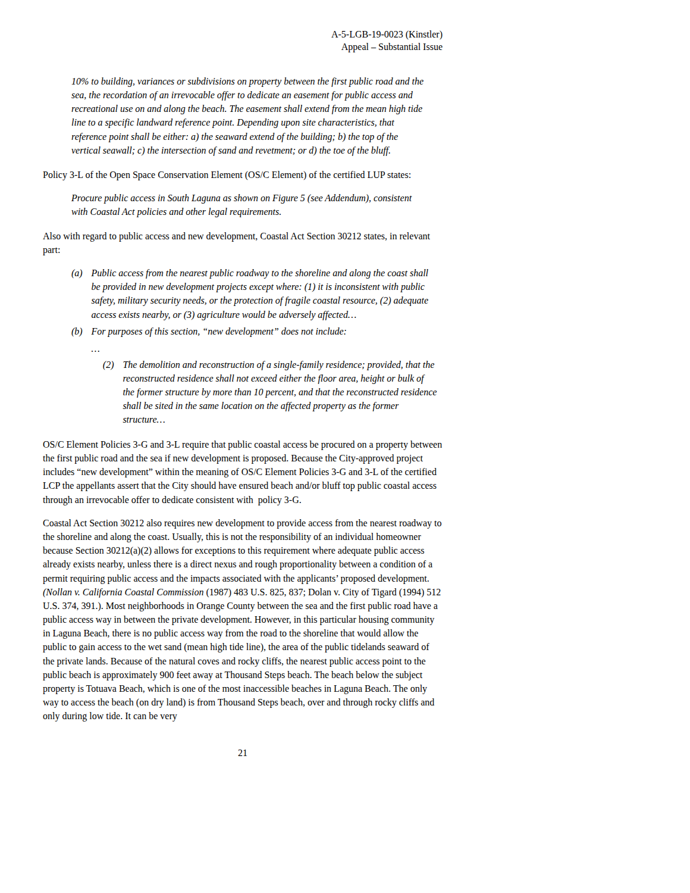A-5-LGB-19-0023 (Kinstler)
Appeal – Substantial Issue
10% to building, variances or subdivisions on property between the first public road and the sea, the recordation of an irrevocable offer to dedicate an easement for public access and recreational use on and along the beach. The easement shall extend from the mean high tide line to a specific landward reference point. Depending upon site characteristics, that reference point shall be either: a) the seaward extend of the building; b) the top of the vertical seawall; c) the intersection of sand and revetment; or d) the toe of the bluff.
Policy 3-L of the Open Space Conservation Element (OS/C Element) of the certified LUP states:
Procure public access in South Laguna as shown on Figure 5 (see Addendum), consistent with Coastal Act policies and other legal requirements.
Also with regard to public access and new development, Coastal Act Section 30212 states, in relevant part:
(a) Public access from the nearest public roadway to the shoreline and along the coast shall be provided in new development projects except where: (1) it is inconsistent with public safety, military security needs, or the protection of fragile coastal resource, (2) adequate access exists nearby, or (3) agriculture would be adversely affected…
(b) For purposes of this section, “new development” does not include:
…
(2) The demolition and reconstruction of a single-family residence; provided, that the reconstructed residence shall not exceed either the floor area, height or bulk of the former structure by more than 10 percent, and that the reconstructed residence shall be sited in the same location on the affected property as the former structure…
OS/C Element Policies 3-G and 3-L require that public coastal access be procured on a property between the first public road and the sea if new development is proposed. Because the City-approved project includes “new development” within the meaning of OS/C Element Policies 3-G and 3-L of the certified LCP the appellants assert that the City should have ensured beach and/or bluff top public coastal access through an irrevocable offer to dedicate consistent with policy 3-G.
Coastal Act Section 30212 also requires new development to provide access from the nearest roadway to the shoreline and along the coast. Usually, this is not the responsibility of an individual homeowner because Section 30212(a)(2) allows for exceptions to this requirement where adequate public access already exists nearby, unless there is a direct nexus and rough proportionality between a condition of a permit requiring public access and the impacts associated with the applicants’ proposed development. (Nollan v. California Coastal Commission (1987) 483 U.S. 825, 837; Dolan v. City of Tigard (1994) 512 U.S. 374, 391.). Most neighborhoods in Orange County between the sea and the first public road have a public access way in between the private development. However, in this particular housing community in Laguna Beach, there is no public access way from the road to the shoreline that would allow the public to gain access to the wet sand (mean high tide line), the area of the public tidelands seaward of the private lands. Because of the natural coves and rocky cliffs, the nearest public access point to the public beach is approximately 900 feet away at Thousand Steps beach. The beach below the subject property is Totuava Beach, which is one of the most inaccessible beaches in Laguna Beach. The only way to access the beach (on dry land) is from Thousand Steps beach, over and through rocky cliffs and only during low tide. It can be very
21